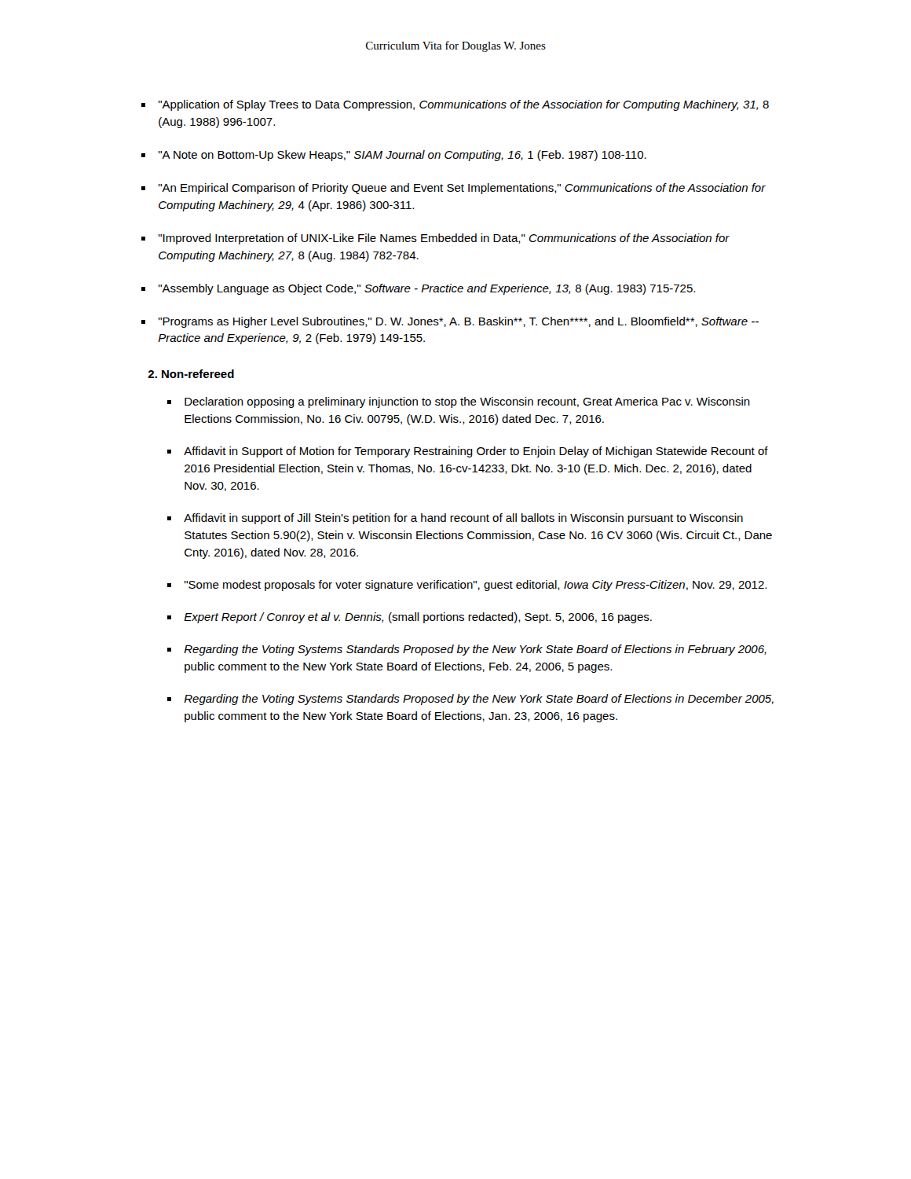Curriculum Vita for Douglas W. Jones
"Application of Splay Trees to Data Compression, Communications of the Association for Computing Machinery, 31, 8 (Aug. 1988) 996-1007.
"A Note on Bottom-Up Skew Heaps," SIAM Journal on Computing, 16, 1 (Feb. 1987) 108-110.
"An Empirical Comparison of Priority Queue and Event Set Implementations," Communications of the Association for Computing Machinery, 29, 4 (Apr. 1986) 300-311.
"Improved Interpretation of UNIX-Like File Names Embedded in Data," Communications of the Association for Computing Machinery, 27, 8 (Aug. 1984) 782-784.
"Assembly Language as Object Code," Software - Practice and Experience, 13, 8 (Aug. 1983) 715-725.
"Programs as Higher Level Subroutines," D. W. Jones*, A. B. Baskin**, T. Chen****, and L. Bloomfield**, Software -- Practice and Experience, 9, 2 (Feb. 1979) 149-155.
Non-refereed
Declaration opposing a preliminary injunction to stop the Wisconsin recount, Great America Pac v. Wisconsin Elections Commission, No. 16 Civ. 00795, (W.D. Wis., 2016) dated Dec. 7, 2016.
Affidavit in Support of Motion for Temporary Restraining Order to Enjoin Delay of Michigan Statewide Recount of 2016 Presidential Election, Stein v. Thomas, No. 16-cv-14233, Dkt. No. 3-10 (E.D. Mich. Dec. 2, 2016), dated Nov. 30, 2016.
Affidavit in support of Jill Stein's petition for a hand recount of all ballots in Wisconsin pursuant to Wisconsin Statutes Section 5.90(2), Stein v. Wisconsin Elections Commission, Case No. 16 CV 3060 (Wis. Circuit Ct., Dane Cnty. 2016), dated Nov. 28, 2016.
"Some modest proposals for voter signature verification", guest editorial, Iowa City Press-Citizen, Nov. 29, 2012.
Expert Report / Conroy et al v. Dennis, (small portions redacted), Sept. 5, 2006, 16 pages.
Regarding the Voting Systems Standards Proposed by the New York State Board of Elections in February 2006, public comment to the New York State Board of Elections, Feb. 24, 2006, 5 pages.
Regarding the Voting Systems Standards Proposed by the New York State Board of Elections in December 2005, public comment to the New York State Board of Elections, Jan. 23, 2006, 16 pages.